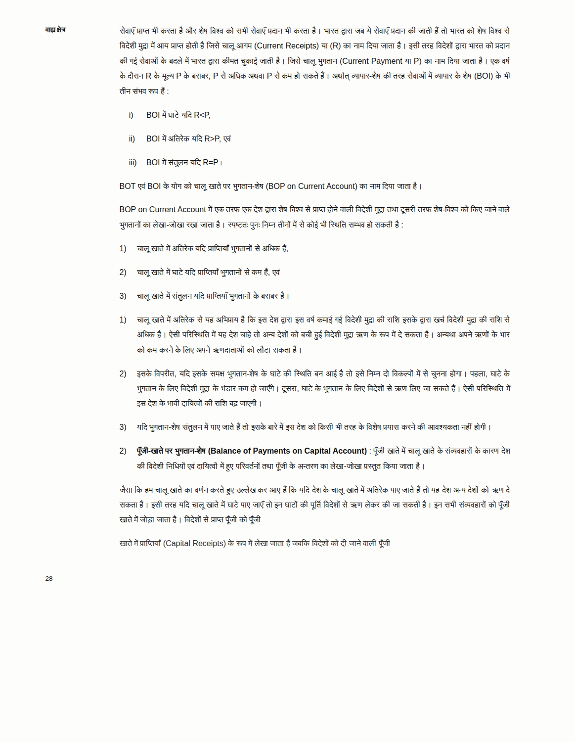वाह्य क्षेत्र
सेवाएँ प्राप्त भी करता है और शेष विश्व को सभी सेवाएँ प्रदान भी करता है। भारत द्वारा जब ये सेवाएँ प्रदान की जाती हैं तो भारत को शेष विश्व से विदेशी मुद्रा में आय प्राप्त होती है जिसे चालू आगम (Current Receipts) या (R) का नाम दिया जाता है। इसी तरह विदेशों द्वारा भारत को प्रदान की गई सेवाओं के बदले में भारत द्वारा कीमत चुकाई जाती है। जिसे चालू भुगतान (Current Payment या P) का नाम दिया जाता है। एक वर्ष के दौरान R के मूल्य P के बराबर, P से अधिक अथवा P से कम हो सकते हैं। अर्थात् व्यापार-शेष की तरह सेवाओं में व्यापार के शेष (BOI) के भी तीन संभव रूप हैं :
i) BOI में घाटे यदि R<P,
ii) BOI में अतिरेक यदि R>P, एवं
iii) BOI में संतुलन यदि R=P।
BOT एवं BOI के योग को चालू खाते पर भुगतान-शेष (BOP on Current Account) का नाम दिया जाता है।
BOP on Current Account में एक तरफ एक देश द्वारा शेष विश्व से प्राप्त होने वाली विदेशी मुद्रा तथा दूसरी तरफ शेष-विश्व को किए जाने वाले भुगतानों का लेखा-जोखा रखा जाता है। स्पष्टतः पुनः निम्न तीनों में से कोई भी स्थिति सम्भव हो सकती है :
1) चालू खाते में अतिरेक यदि प्राप्तियाँ भुगतानों से अधिक हैं,
2) चालू खाते में घाटे यदि प्राप्तियाँ भुगतानों से कम हैं, एवं
3) चालू खाते में संतुलन यदि प्राप्तियाँ भुगतानों के बराबर है।
1) चालू खाते में अतिरेक से यह अभिप्राय है कि इस देश द्वारा इस वर्ष कमाई गई विदेशी मुद्रा की राशि इसके द्वारा खर्च विदेशी मुद्रा की राशि से अधिक है। ऐसी परिस्थिति में यह देश चाहे तो अन्य देशों को बची हुई विदेशी मुद्रा ऋण के रूप में दे सकता है। अन्यथा अपने ऋणों के भार को कम करने के लिए अपने ऋणदाताओं को लौटा सकता है।
2) इसके विपरीत, यदि इसके समक्ष भुगतान-शेष के घाटे की स्थिति बन आई है तो इसे निम्न दो विकल्पों में से चुनना होगा। पहला, घाटे के भुगतान के लिए विदेशी मुद्रा के भंडार कम हो जाएँगे। दूसरा, घाटे के भुगतान के लिए विदेशों से ऋण लिए जा सकते हैं। ऐसी परिस्थिति में इस देश के भावी दायित्वों की राशि बढ़ जाएगी।
3) यदि भुगतान-शेष संतुलन में पाए जाते हैं तो इसके बारे में इस देश को किसी भी तरह के विशेष प्रयास करने की आवश्यकता नहीं होगी।
2) पूँजी-खाते पर भुगतान-शेष (Balance of Payments on Capital Account) : पूँजी खाते में चालू खाते के संव्यवहारों के कारण देश की विदेशी निधियों एवं दायित्वों में हुए परिवर्तनों तथा पूँजी के अन्तरण का लेखा-जोखा प्रस्तुत किया जाता है।
जैसा कि हम चालू खाते का वर्णन करते हुए उल्लेख कर आए हैं कि यदि देश के चालू खाते में अतिरेक पाए जाते हैं तो यह देश अन्य देशों को ऋण दे सकता है। इसी तरह यदि चालू खाते में घाटे पाए जाएँ तो इन घाटों की पूर्ति विदेशों से ऋण लेकर की जा सकती है। इन सभी संव्यवहारों को पूँजी खाते में जोड़ा जाता है। विदेशों से प्राप्त पूँजी को पूँजी
खाते में प्राप्तियाँ (Capital Receipts) के रूप में लेखा जाता है जबकि विदेशों को दी जाने वाली पूँजी
28